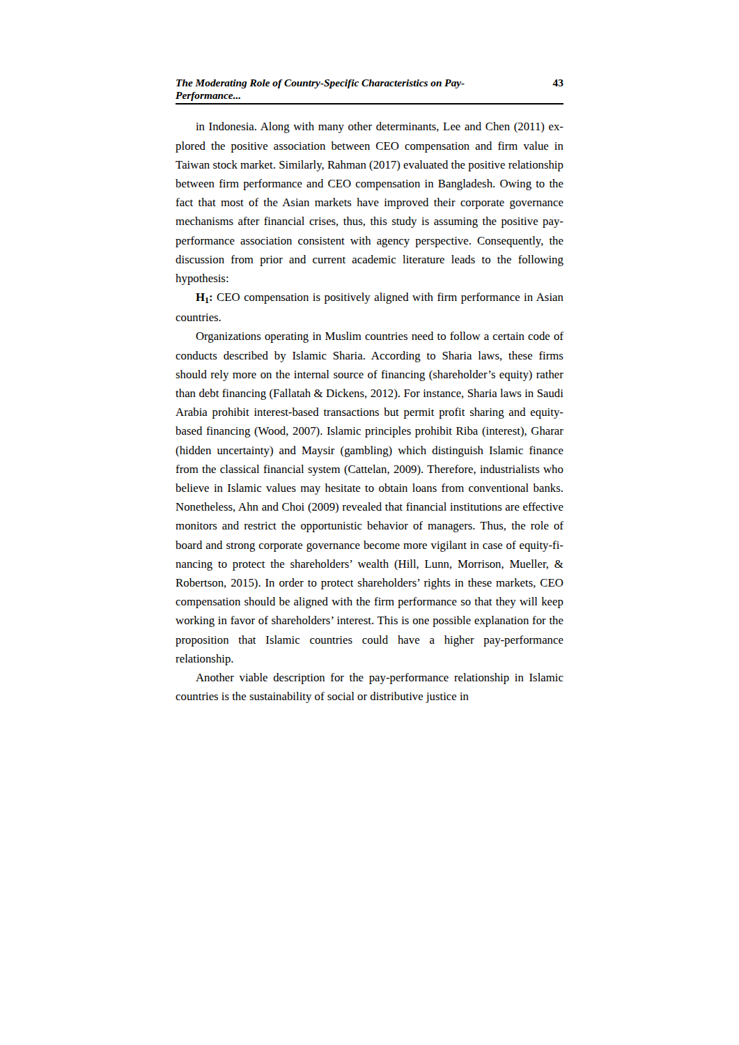The Moderating Role of Country-Specific Characteristics on Pay-Performance... 43
in Indonesia. Along with many other determinants, Lee and Chen (2011) explored the positive association between CEO compensation and firm value in Taiwan stock market. Similarly, Rahman (2017) evaluated the positive relationship between firm performance and CEO compensation in Bangladesh. Owing to the fact that most of the Asian markets have improved their corporate governance mechanisms after financial crises, thus, this study is assuming the positive pay-performance association consistent with agency perspective. Consequently, the discussion from prior and current academic literature leads to the following hypothesis:
H1: CEO compensation is positively aligned with firm performance in Asian countries.
Organizations operating in Muslim countries need to follow a certain code of conducts described by Islamic Sharia. According to Sharia laws, these firms should rely more on the internal source of financing (shareholder’s equity) rather than debt financing (Fallatah & Dickens, 2012). For instance, Sharia laws in Saudi Arabia prohibit interest-based transactions but permit profit sharing and equity-based financing (Wood, 2007). Islamic principles prohibit Riba (interest), Gharar (hidden uncertainty) and Maysir (gambling) which distinguish Islamic finance from the classical financial system (Cattelan, 2009). Therefore, industrialists who believe in Islamic values may hesitate to obtain loans from conventional banks. Nonetheless, Ahn and Choi (2009) revealed that financial institutions are effective monitors and restrict the opportunistic behavior of managers. Thus, the role of board and strong corporate governance become more vigilant in case of equity-financing to protect the shareholders’ wealth (Hill, Lunn, Morrison, Mueller, & Robertson, 2015). In order to protect shareholders’ rights in these markets, CEO compensation should be aligned with the firm performance so that they will keep working in favor of shareholders’ interest. This is one possible explanation for the proposition that Islamic countries could have a higher pay-performance relationship.
Another viable description for the pay-performance relationship in Islamic countries is the sustainability of social or distributive justice in